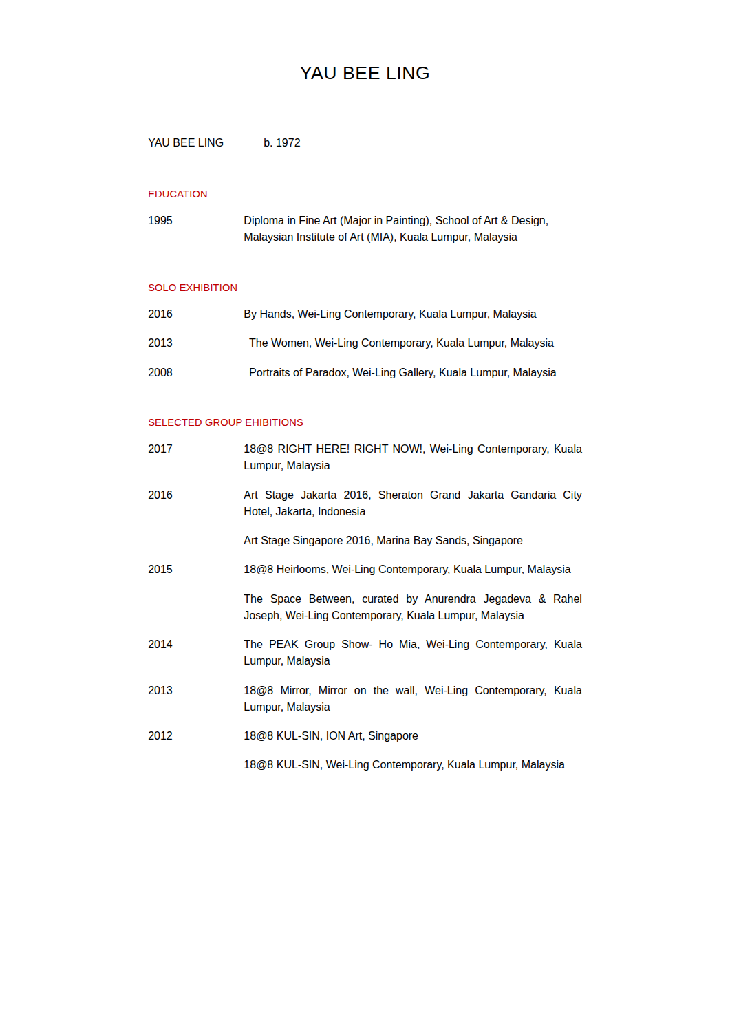YAU BEE LING
YAU BEE LINGb. 1972
EDUCATION
| 1995 | Diploma in Fine Art (Major in Painting), School of Art & Design, Malaysian Institute of Art (MIA), Kuala Lumpur, Malaysia |
SOLO EXHIBITION
| 2016 | By Hands, Wei-Ling Contemporary, Kuala Lumpur, Malaysia |
| 2013 | The Women, Wei-Ling Contemporary, Kuala Lumpur, Malaysia |
| 2008 | Portraits of Paradox, Wei-Ling Gallery, Kuala Lumpur, Malaysia |
SELECTED GROUP EHIBITIONS
| 2017 | 18@8 RIGHT HERE! RIGHT NOW!, Wei-Ling Contemporary, Kuala Lumpur, Malaysia |
| 2016 | Art Stage Jakarta 2016, Sheraton Grand Jakarta Gandaria City Hotel, Jakarta, Indonesia Art Stage Singapore 2016, Marina Bay Sands, Singapore |
| 2015 | 18@8 Heirlooms, Wei-Ling Contemporary, Kuala Lumpur, Malaysia The Space Between, curated by Anurendra Jegadeva & Rahel Joseph, Wei-Ling Contemporary, Kuala Lumpur, Malaysia |
| 2014 | The PEAK Group Show- Ho Mia, Wei-Ling Contemporary, Kuala Lumpur, Malaysia |
| 2013 | 18@8 Mirror, Mirror on the wall, Wei-Ling Contemporary, Kuala Lumpur, Malaysia |
| 2012 | 18@8 KUL-SIN, ION Art, Singapore 18@8 KUL-SIN, Wei-Ling Contemporary, Kuala Lumpur, Malaysia |